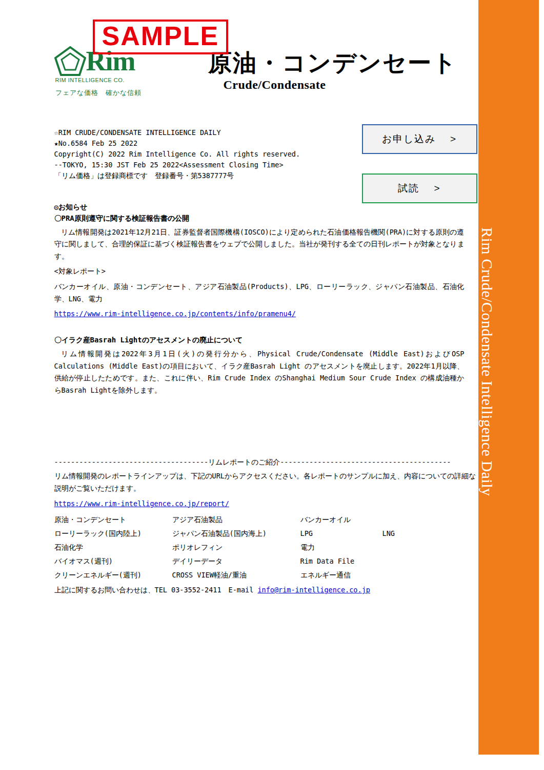Rim Crude/Condensate Intelligence Daily
SAMPLE
Rim
RIM INTELLIGENCE CO.
フェアな価格　確かな信頼
原油・コンデンセート
Crude/Condensate
お申し込み>
試読>
☆RIM CRUDE/CONDENSATE INTELLIGENCE DAILY ★No.6584 Feb 25 2022 Copyright(C) 2022 Rim Intelligence Co. All rights reserved. --TOKYO, 15:30 JST Feb 25 2022<Assessment Closing Time> 「リム価格」は登録商標です　登録番号・第5387777号
◎お知らせ
〇PRA原則遵守に関する検証報告書の公開
リム情報開発は2021年12月21日、証券監督者国際機構(IOSCO)により定められた石油価格報告機関(PRA)に対する原則の遵守に関しまして、合理的保証に基づく検証報告書をウェブで公開しました。当社が発刊する全ての日刊レポートが対象となります。
<対象レポート>
バンカーオイル、原油・コンデンセート、アジア石油製品(Products)、LPG、ローリーラック、ジャパン石油製品、石油化学、LNG、電力
https://www.rim-intelligence.co.jp/contents/info/pramenu4/
〇イラク産Basrah Lightのアセスメントの廃止について
リム情報開発は2022年3月1日(火)の発行分から、Physical Crude/Condensate (Middle East)およびOSP Calculations (Middle East)の項目において、イラク産Basrah Light のアセスメントを廃止します。2022年1月以降、供給が停止したためです。また、これに伴い、Rim Crude Index のShanghai Medium Sour Crude Index の構成油種からBasrah Lightを除外します。
-------------------------------------リムレポートのご紹介-----------------------------------------
リム情報開発のレポートラインアップは、下記のURLからアクセスください。各レポートのサンプルに加え、内容についての詳細な説明がご覧いただけます。
https://www.rim-intelligence.co.jp/report/
| 原油・コンデンセート | アジア石油製品 | バンカーオイル | |
| ローリーラック(国内陸上) | ジャパン石油製品(国内海上) | LPG | LNG |
| 石油化学 | ポリオレフィン | 電力 | |
| バイオマス(週刊) | デイリーデータ | Rim Data File | |
| クリーンエネルギー(週刊) | CROSS VIEW軽油/重油 | エネルギー通信 | |
上記に関するお問い合わせは、TEL 03-3552-2411　E-mail info@rim-intelligence.co.jp